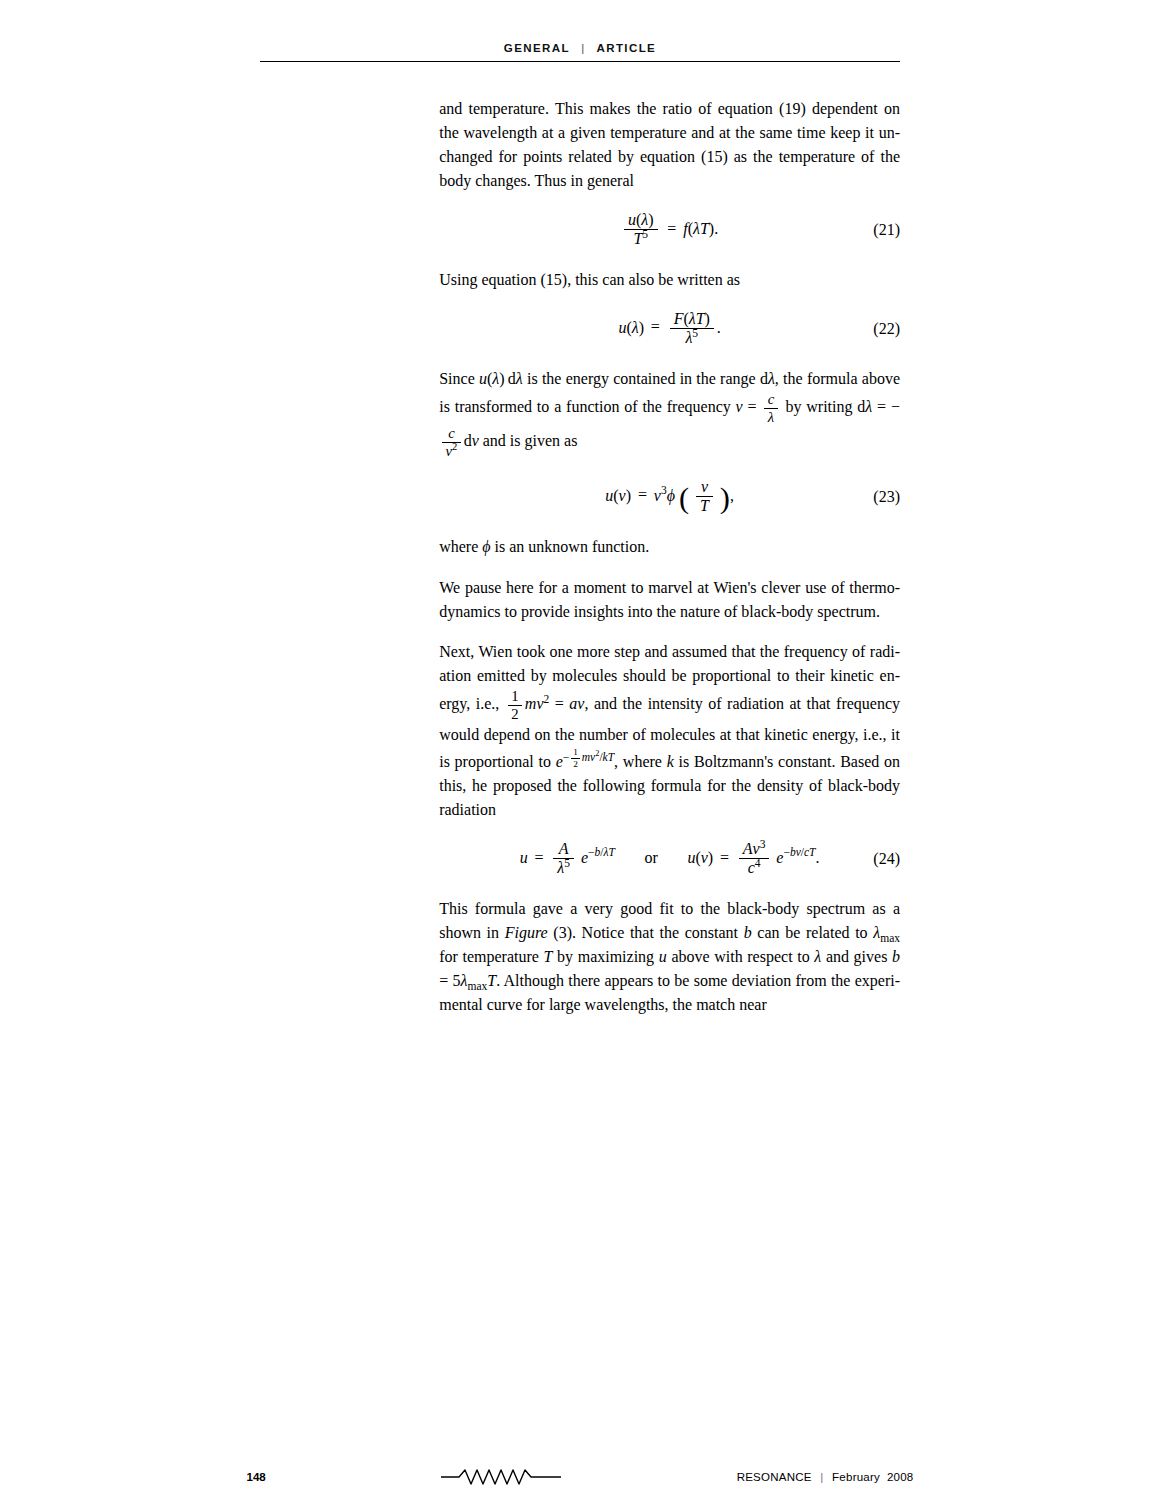GENERAL | ARTICLE
and temperature. This makes the ratio of equation (19) dependent on the wavelength at a given temperature and at the same time keep it unchanged for points related by equation (15) as the temperature of the body changes. Thus in general
u(λ) T5 = f(λT). (21)
Using equation (15), this can also be written as
u(λ) = F(λT) λ5 . (22)
Since u(λ) dλ is the energy contained in the range dλ, the formula above is transformed to a function of the frequency ν = cλ by writing dλ = −cν2dν and is given as
u(ν) = ν3ϕ ( νT ), (23)
where ϕ is an unknown function.
We pause here for a moment to marvel at Wien's clever use of thermodynamics to provide insights into the nature of black-body spectrum.
Next, Wien took one more step and assumed that the frequency of radiation emitted by molecules should be proportional to their kinetic energy, i.e., 12 mv2 = aν, and the intensity of radiation at that frequency would depend on the number of molecules at that kinetic energy, i.e., it is proportional to e−12 mv2/kT, where k is Boltzmann's constant. Based on this, he proposed the following formula for the density of black-body radiation
u = Aλ5 e−b/λT or u(ν) = Aν3 c4 e−bν/cT. (24)
This formula gave a very good fit to the black-body spectrum as a shown in Figure (3). Notice that the constant b can be related to λmax for temperature T by maximizing u above with respect to λ and gives b = 5λmaxT. Although there appears to be some deviation from the experimental curve for large wavelengths, the match near
148 RESONANCE | February 2008